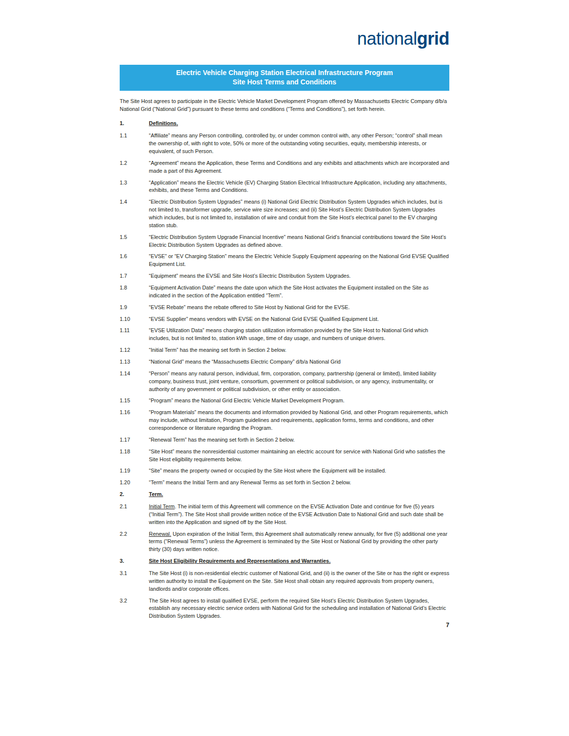national grid
Electric Vehicle Charging Station Electrical Infrastructure Program
Site Host Terms and Conditions
The Site Host agrees to participate in the Electric Vehicle Market Development Program offered by Massachusetts Electric Company d/b/a National Grid (“National Grid”) pursuant to these terms and conditions (“Terms and Conditions”), set forth herein.
| 1. | Definitions. |
| 1.1 | “Affiliate” means any Person controlling, controlled by, or under common control with, any other Person; “control” shall mean the ownership of, with right to vote, 50% or more of the outstanding voting securities, equity, membership interests, or equivalent, of such Person. |
| 1.2 | “Agreement” means the Application, these Terms and Conditions and any exhibits and attachments which are incorporated and made a part of this Agreement. |
| 1.3 | “Application” means the Electric Vehicle (EV) Charging Station Electrical Infrastructure Application, including any attachments, exhibits, and these Terms and Conditions. |
| 1.4 | “Electric Distribution System Upgrades” means (i) National Grid Electric Distribution System Upgrades which includes, but is not limited to, transformer upgrade, service wire size increases; and (ii) Site Host’s Electric Distribution System Upgrades which includes, but is not limited to, installation of wire and conduit from the Site Host’s electrical panel to the EV charging station stub. |
| 1.5 | “Electric Distribution System Upgrade Financial Incentive” means National Grid’s financial contributions toward the Site Host’s Electric Distribution System Upgrades as defined above. |
| 1.6 | “EVSE” or “EV Charging Station” means the Electric Vehicle Supply Equipment appearing on the National Grid EVSE Qualified Equipment List. |
| 1.7 | “Equipment” means the EVSE and Site Host’s Electric Distribution System Upgrades. |
| 1.8 | “Equipment Activation Date” means the date upon which the Site Host activates the Equipment installed on the Site as indicated in the section of the Application entitled “Term”. |
| 1.9 | “EVSE Rebate” means the rebate offered to Site Host by National Grid for the EVSE. |
| 1.10 | “EVSE Supplier” means vendors with EVSE on the National Grid EVSE Qualified Equipment List. |
| 1.11 | “EVSE Utilization Data” means charging station utilization information provided by the Site Host to National Grid which includes, but is not limited to, station kWh usage, time of day usage, and numbers of unique drivers. |
| 1.12 | “Initial Term” has the meaning set forth in Section 2 below. |
| 1.13 | “National Grid” means the “Massachusetts Electric Company” d/b/a National Grid |
| 1.14 | “Person” means any natural person, individual, firm, corporation, company, partnership (general or limited), limited liability company, business trust, joint venture, consortium, government or political subdivision, or any agency, instrumentality, or authority of any government or political subdivision, or other entity or association. |
| 1.15 | “Program” means the National Grid Electric Vehicle Market Development Program. |
| 1.16 | “Program Materials” means the documents and information provided by National Grid, and other Program requirements, which may include, without limitation, Program guidelines and requirements, application forms, terms and conditions, and other correspondence or literature regarding the Program. |
| 1.17 | “Renewal Term” has the meaning set forth in Section 2 below. |
| 1.18 | “Site Host” means the nonresidential customer maintaining an electric account for service with National Grid who satisfies the Site Host eligibility requirements below. |
| 1.19 | “Site” means the property owned or occupied by the Site Host where the Equipment will be installed. |
| 1.20 | “Term” means the Initial Term and any Renewal Terms as set forth in Section 2 below. |
| 2. | Term. |
| 2.1 | Initial Term . The initial term of this Agreement will commence on the EVSE Activation Date and continue for five (5) years (“Initial Term”). The Site Host shall provide written notice of the EVSE Activation Date to National Grid and such date shall be written into the Application and signed off by the Site Host. |
| 2.2 | Renewal. Upon expiration of the Initial Term, this Agreement shall automatically renew annually, for five (5) additional one year terms (“Renewal Terms”) unless the Agreement is terminated by the Site Host or National Grid by providing the other party thirty (30) days written notice. |
| 3. | Site Host Eligibility Requirements and Representations and Warranties. |
| 3.1 | The Site Host (i) is non-residential electric customer of National Grid, and (ii) is the owner of the Site or has the right or express written authority to install the Equipment on the Site. Site Host shall obtain any required approvals from property owners, landlords and/or corporate offices. |
| 3.2 | The Site Host agrees to install qualified EVSE, perform the required Site Host’s Electric Distribution System Upgrades, establish any necessary electric service orders with National Grid for the scheduling and installation of National Grid’s Electric Distribution System Upgrades. |
7